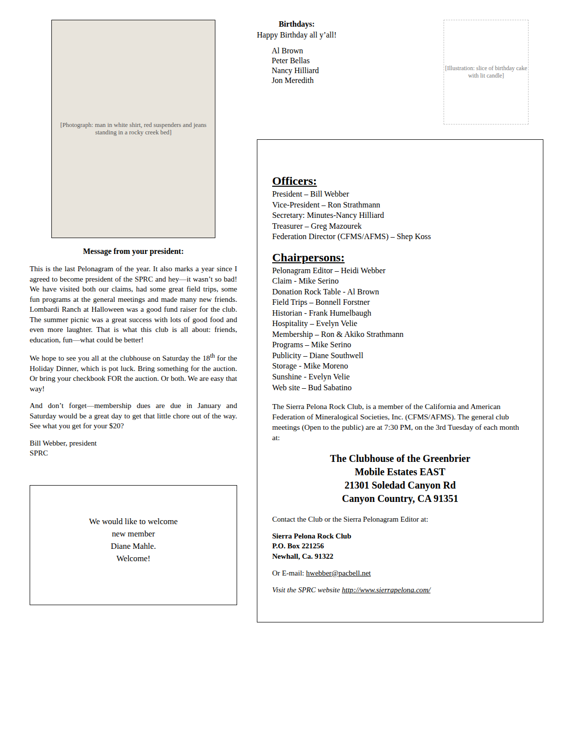[Photograph: man in white shirt, red suspenders and jeans standing in a rocky creek bed]
Message from your president:
This is the last Pelonagram of the year. It also marks a year since I agreed to become president of the SPRC and hey—it wasn’t so bad! We have visited both our claims, had some great field trips, some fun programs at the general meetings and made many new friends. Lombardi Ranch at Halloween was a good fund raiser for the club. The summer picnic was a great success with lots of good food and even more laughter. That is what this club is all about: friends, education, fun—what could be better!
We hope to see you all at the clubhouse on Saturday the 18th for the Holiday Dinner, which is pot luck. Bring something for the auction. Or bring your checkbook FOR the auction. Or both. We are easy that way!
And don’t forget—membership dues are due in January and Saturday would be a great day to get that little chore out of the way. See what you get for your $20?
Bill Webber, president
SPRC
We would like to welcome
new member
Diane Mahle.
Welcome!
Birthdays:
Happy Birthday all y’all!
Al Brown
Peter Bellas
Nancy Hilliard
Jon Meredith
[Illustration: slice of birthday cake with lit candle]
Officers:
President – Bill Webber
Vice-President – Ron Strathmann
Secretary: Minutes-Nancy Hilliard
Treasurer – Greg Mazourek
Federation Director (CFMS/AFMS) – Shep Koss
Chairpersons:
Pelonagram Editor – Heidi Webber
Claim - Mike Serino
Donation Rock Table - Al Brown
Field Trips – Bonnell Forstner
Historian - Frank Humelbaugh
Hospitality – Evelyn Velie
Membership – Ron & Akiko Strathmann
Programs – Mike Serino
Publicity – Diane Southwell
Storage - Mike Moreno
Sunshine - Evelyn Velie
Web site – Bud Sabatino
The Sierra Pelona Rock Club, is a member of the California and American Federation of Mineralogical Societies, Inc. (CFMS/AFMS). The general club meetings (Open to the public) are at 7:30 PM, on the 3rd Tuesday of each month at:
The Clubhouse of the Greenbrier
Mobile Estates EAST
21301 Soledad Canyon Rd
Canyon Country, CA 91351
Contact the Club or the Sierra Pelonagram Editor at:
Sierra Pelona Rock Club
P.O. Box 221256
Newhall, Ca. 91322
Or E-mail: hwebber@pacbell.net
Visit the SPRC website http://www.sierrapelona.com/